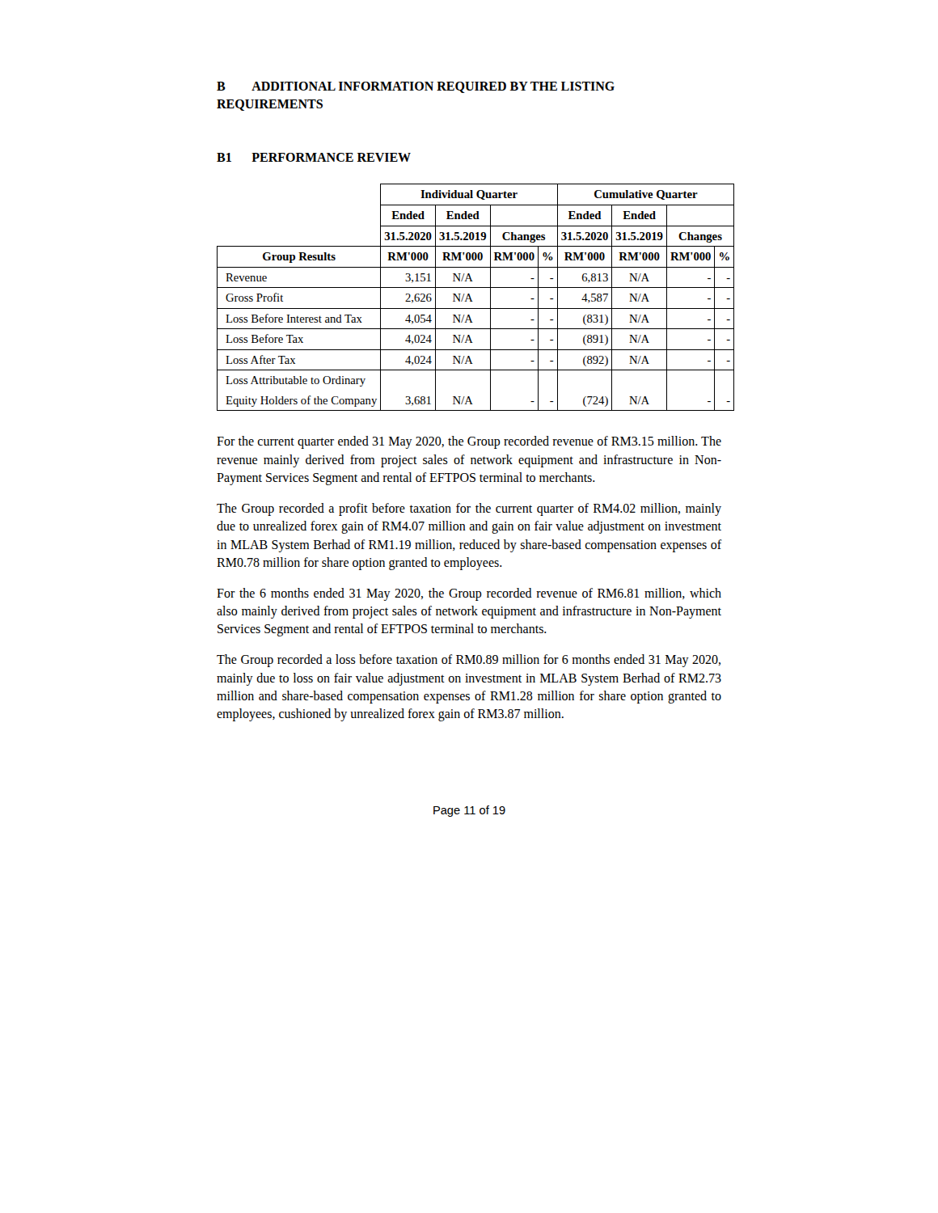BADDITIONAL INFORMATION REQUIRED BY THE LISTING REQUIREMENTS
B1 PERFORMANCE REVIEW
| | Individual Quarter | Cumulative Quarter |
| --- | --- | --- |
| | Ended | Ended | | Ended | Ended | |
| | 31.5.2020 | 31.5.2019 | Changes | 31.5.2020 | 31.5.2019 | Changes |
| Group Results | RM'000 | RM'000 | RM'000 | % | RM'000 | RM'000 | RM'000 | % |
| Revenue | 3,151 | N/A | - | - | 6,813 | N/A | - | - |
| Gross Profit | 2,626 | N/A | - | - | 4,587 | N/A | - | - |
| Loss Before Interest and Tax | 4,054 | N/A | - | - | (831) | N/A | - | - |
| Loss Before Tax | 4,024 | N/A | - | - | (891) | N/A | - | - |
| Loss After Tax | 4,024 | N/A | - | - | (892) | N/A | - | - |
| Loss Attributable to Ordinary | | | | | | | | |
| Equity Holders of the Company | 3,681 | N/A | - | - | (724) | N/A | - | - |
For the current quarter ended 31 May 2020, the Group recorded revenue of RM3.15 million. The revenue mainly derived from project sales of network equipment and infrastructure in Non-Payment Services Segment and rental of EFTPOS terminal to merchants.
The Group recorded a profit before taxation for the current quarter of RM4.02 million, mainly due to unrealized forex gain of RM4.07 million and gain on fair value adjustment on investment in MLAB System Berhad of RM1.19 million, reduced by share-based compensation expenses of RM0.78 million for share option granted to employees.
For the 6 months ended 31 May 2020, the Group recorded revenue of RM6.81 million, which also mainly derived from project sales of network equipment and infrastructure in Non-Payment Services Segment and rental of EFTPOS terminal to merchants.
The Group recorded a loss before taxation of RM0.89 million for 6 months ended 31 May 2020, mainly due to loss on fair value adjustment on investment in MLAB System Berhad of RM2.73 million and share-based compensation expenses of RM1.28 million for share option granted to employees, cushioned by unrealized forex gain of RM3.87 million.
Page 11 of 19